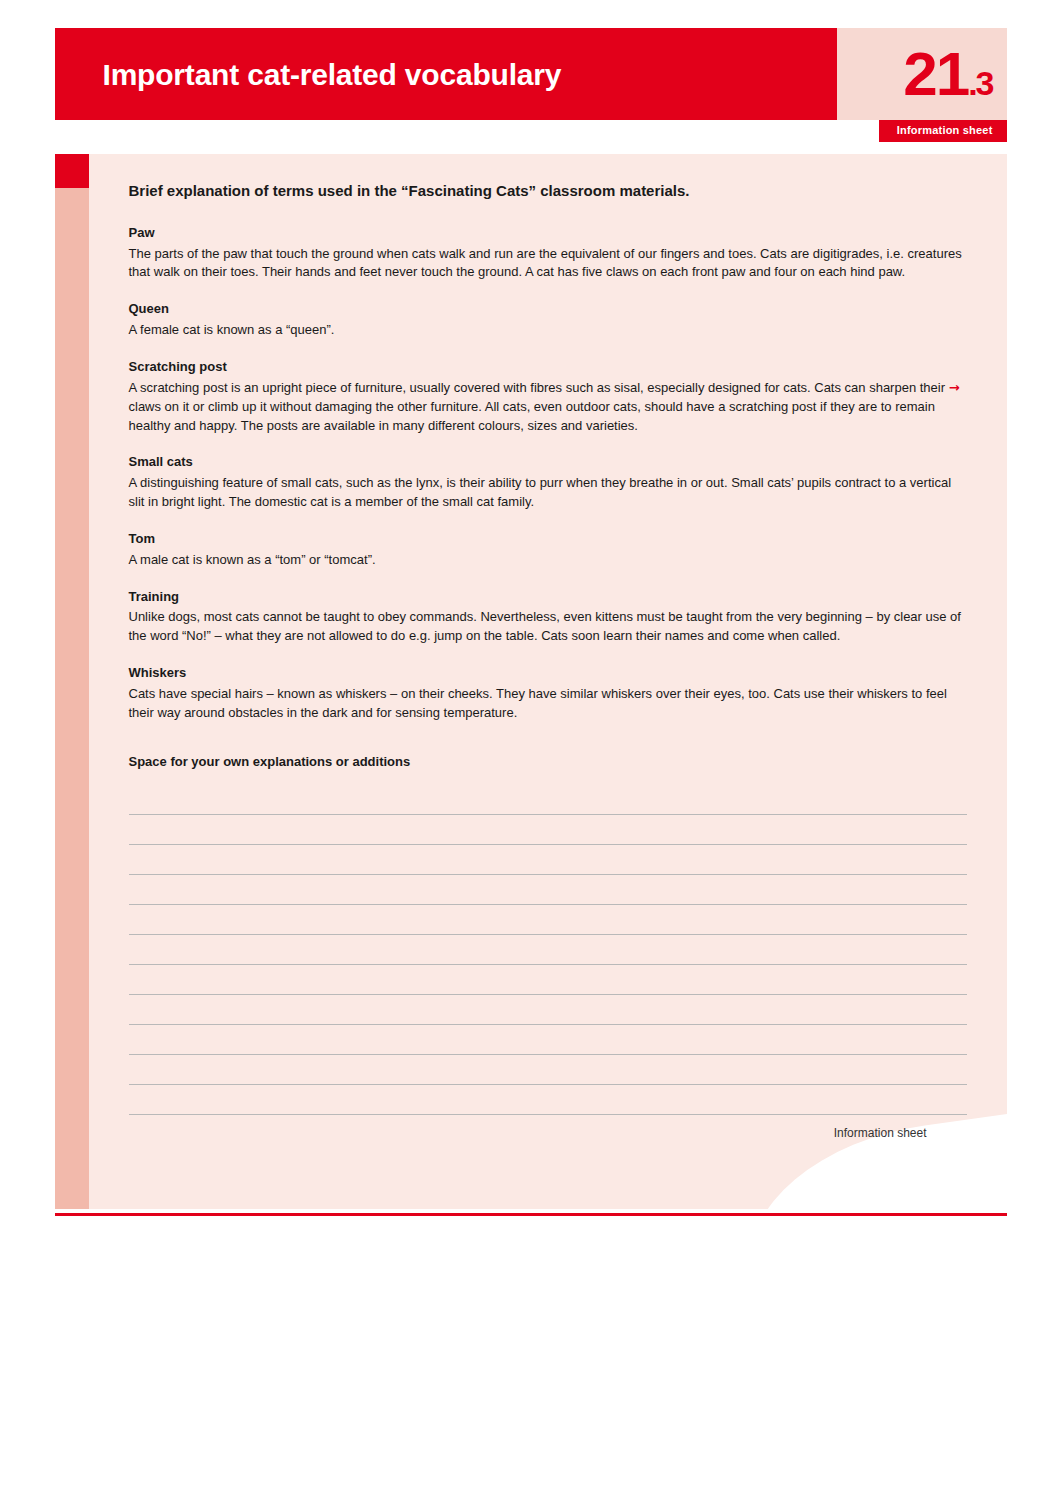Important cat-related vocabulary
21.3
Information sheet
Brief explanation of terms used in the “Fascinating Cats” classroom materials.
Paw
The parts of the paw that touch the ground when cats walk and run are the equivalent of our fingers and toes. Cats are digitigrades, i.e. creatures that walk on their toes. Their hands and feet never touch the ground. A cat has five claws on each front paw and four on each hind paw.
Queen
A female cat is known as a “queen”.
Scratching post
A scratching post is an upright piece of furniture, usually covered with fibres such as sisal, especially designed for cats. Cats can sharpen their → claws on it or climb up it without damaging the other furniture. All cats, even outdoor cats, should have a scratching post if they are to remain healthy and happy. The posts are available in many different colours, sizes and varieties.
Small cats
A distinguishing feature of small cats, such as the lynx, is their ability to purr when they breathe in or out. Small cats’ pupils contract to a vertical slit in bright light. The domestic cat is a member of the small cat family.
Tom
A male cat is known as a “tom” or “tomcat”.
Training
Unlike dogs, most cats cannot be taught to obey commands. Nevertheless, even kittens must be taught from the very beginning – by clear use of the word “No!” – what they are not allowed to do e.g. jump on the table. Cats soon learn their names and come when called.
Whiskers
Cats have special hairs – known as whiskers – on their cheeks. They have similar whiskers over their eyes, too. Cats use their whiskers to feel their way around obstacles in the dark and for sensing temperature.
Space for your own explanations or additions
Information sheet